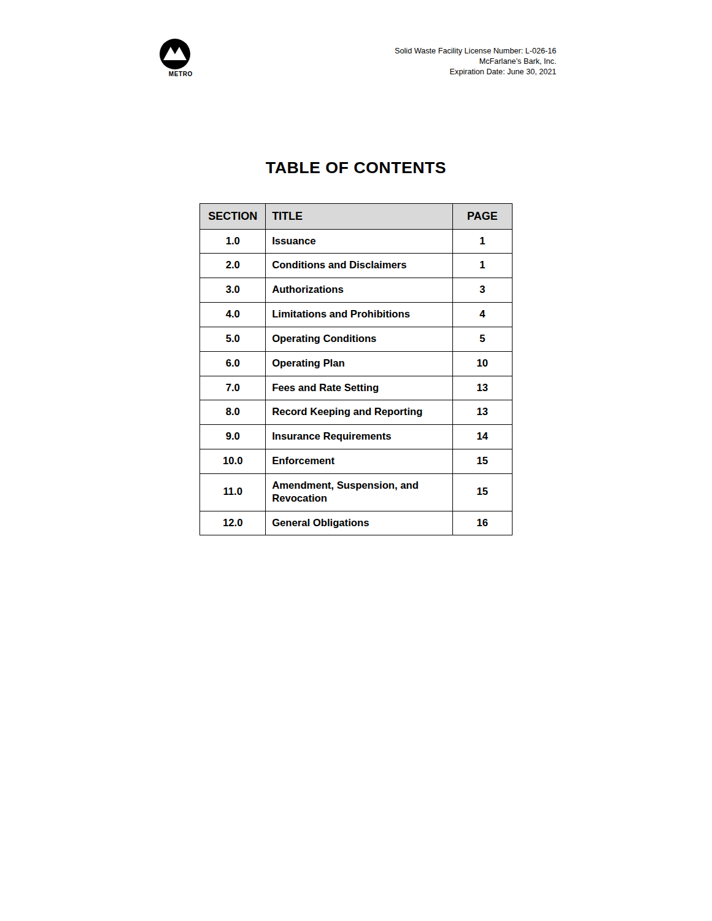METRO
Solid Waste Facility License Number: L-026-16
McFarlane’s Bark, Inc.
Expiration Date: June 30, 2021
TABLE OF CONTENTS
| SECTION | TITLE | PAGE |
| --- | --- | --- |
| 1.0 | Issuance | 1 |
| 2.0 | Conditions and Disclaimers | 1 |
| 3.0 | Authorizations | 3 |
| 4.0 | Limitations and Prohibitions | 4 |
| 5.0 | Operating Conditions | 5 |
| 6.0 | Operating Plan | 10 |
| 7.0 | Fees and Rate Setting | 13 |
| 8.0 | Record Keeping and Reporting | 13 |
| 9.0 | Insurance Requirements | 14 |
| 10.0 | Enforcement | 15 |
| 11.0 | Amendment, Suspension, and Revocation | 15 |
| 12.0 | General Obligations | 16 |